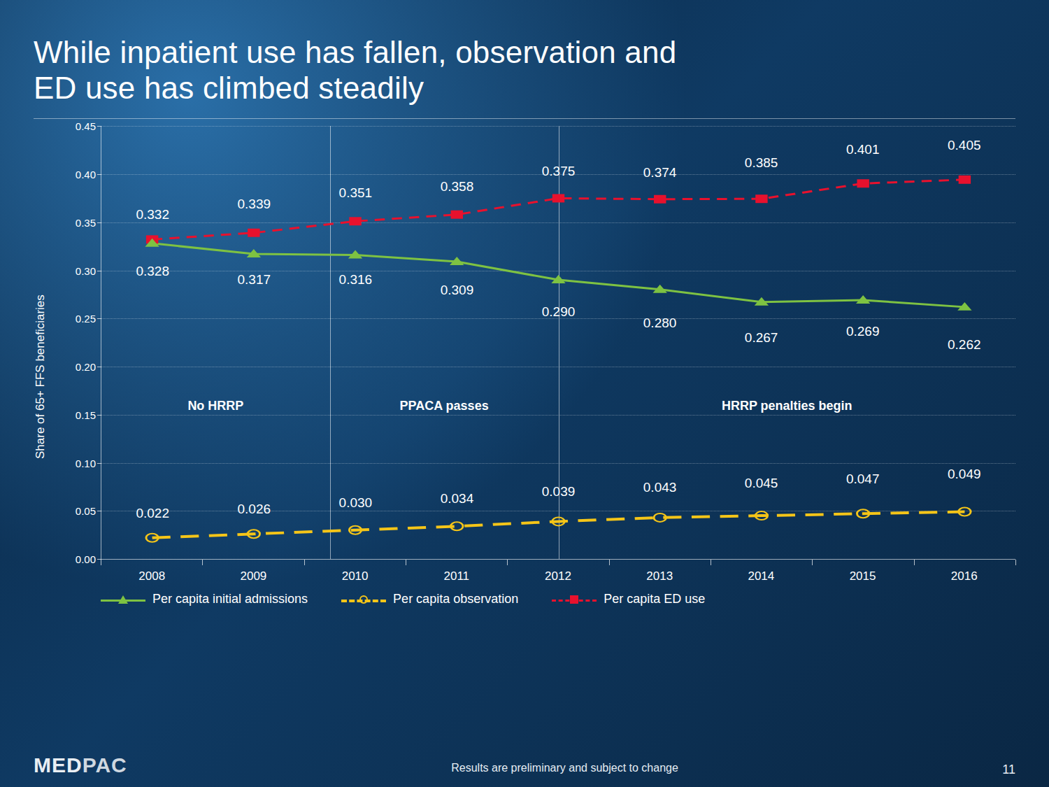While inpatient use has fallen, observation and
ED use has climbed steadily
Share of 65+ FFS beneficiaries
0.45
0.40
0.35
0.30
0.25
0.20
0.15
0.10
0.05
0.00
No HRRP
PPACA passes
HRRP penalties begin
0.332
0.339
0.351
0.358
0.375
0.374
0.385
0.401
0.405
0.328
0.317
0.316
0.309
0.290
0.280
0.267
0.269
0.262
0.022
0.026
0.030
0.034
0.039
0.043
0.045
0.047
0.049
2008
2009
2010
2011
2012
2013
2014
2015
2016
Per capita initial admissions
Per capita observation
Per capita ED use
MEDPAC
Results are preliminary and subject to change
11